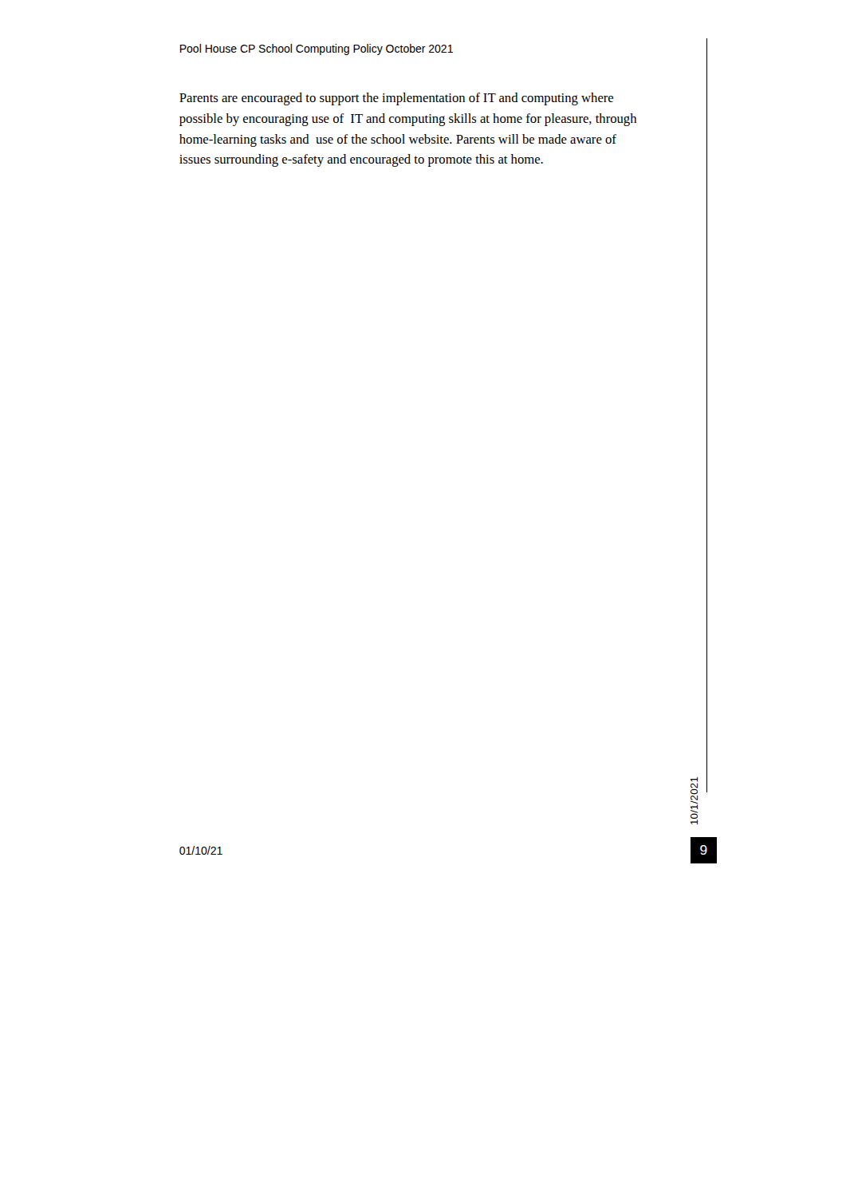Pool House CP School Computing Policy October 2021
Parents are encouraged to support the implementation of IT and computing where possible by encouraging use of IT and computing skills at home for pleasure, through home-learning tasks and use of the school website. Parents will be made aware of issues surrounding e-safety and encouraged to promote this at home.
10/1/2021
01/10/21
9